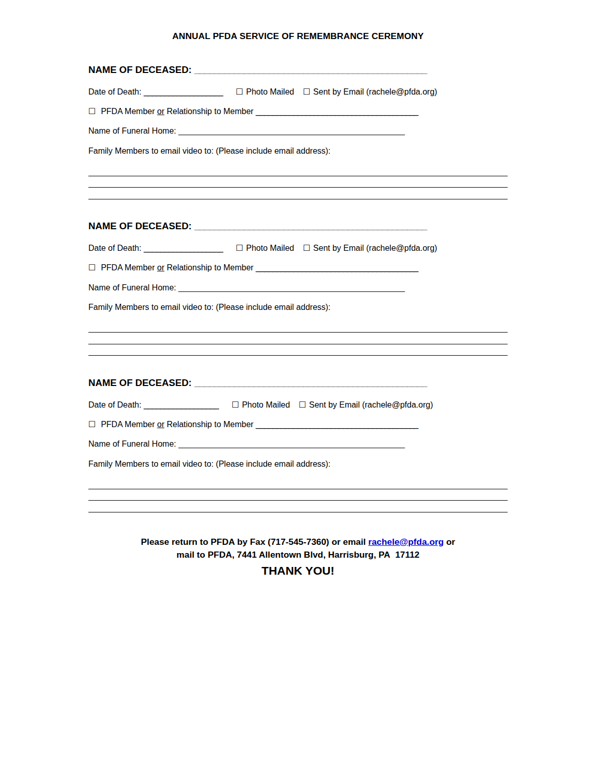ANNUAL PFDA SERVICE OF REMEMBRANCE CEREMONY
NAME OF DECEASED: _______________________________________________
Date of Death: ___________________ ☐Photo Mailed ☐Sent by Email (rachele@pfda.org)
☐ PFDA Member or Relationship to Member _______________________________________
Name of Funeral Home: _______________________________________________________________
Family Members to email video to: (Please include email address):
NAME OF DECEASED: _______________________________________________
Date of Death: ___________________ ☐Photo Mailed ☐Sent by Email (rachele@pfda.org)
☐ PFDA Member or Relationship to Member _______________________________________
Name of Funeral Home: _______________________________________________________________
Family Members to email video to: (Please include email address):
NAME OF DECEASED: _______________________________________________
Date of Death: __________________ ☐Photo Mailed ☐Sent by Email (rachele@pfda.org)
☐ PFDA Member or Relationship to Member _______________________________________
Name of Funeral Home: _______________________________________________________________
Family Members to email video to: (Please include email address):
Please return to PFDA by Fax (717-545-7360) or email rachele@pfda.org or
mail to PFDA, 7441 Allentown Blvd, Harrisburg, PA 17112
THANK YOU!